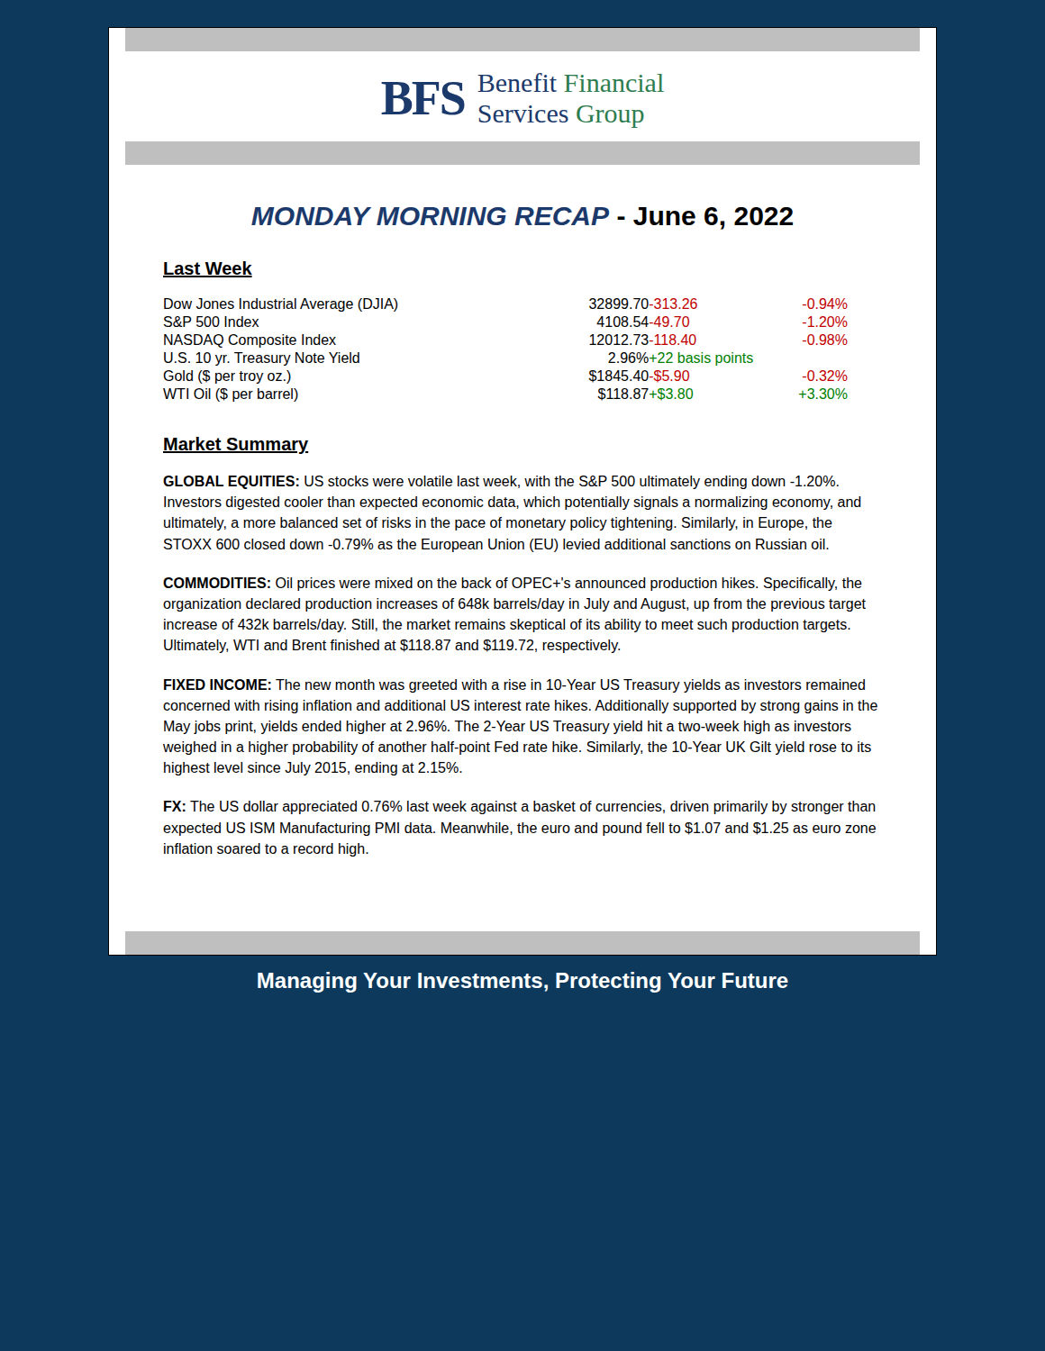BFS Benefit Financial
Services Group
MONDAY MORNING RECAP - June 6, 2022
Last Week
| Dow Jones Industrial Average (DJIA) | 32899.70 | -313.26 | -0.94% |
| S&P 500 Index | 4108.54 | -49.70 | -1.20% |
| NASDAQ Composite Index | 12012.73 | -118.40 | -0.98% |
| U.S. 10 yr. Treasury Note Yield | 2.96% | +22 basis points |
| Gold ($ per troy oz.) | $1845.40 | -$5.90 | -0.32% |
| WTI Oil ($ per barrel) | $118.87 | +$3.80 | +3.30% |
Market Summary
GLOBAL EQUITIES: US stocks were volatile last week, with the S&P 500 ultimately ending down -1.20%. Investors digested cooler than expected economic data, which potentially signals a normalizing economy, and ultimately, a more balanced set of risks in the pace of monetary policy tightening. Similarly, in Europe, the STOXX 600 closed down -0.79% as the European Union (EU) levied additional sanctions on Russian oil.
COMMODITIES: Oil prices were mixed on the back of OPEC+'s announced production hikes. Specifically, the organization declared production increases of 648k barrels/day in July and August, up from the previous target increase of 432k barrels/day. Still, the market remains skeptical of its ability to meet such production targets. Ultimately, WTI and Brent finished at $118.87 and $119.72, respectively.
FIXED INCOME: The new month was greeted with a rise in 10-Year US Treasury yields as investors remained concerned with rising inflation and additional US interest rate hikes. Additionally supported by strong gains in the May jobs print, yields ended higher at 2.96%. The 2-Year US Treasury yield hit a two-week high as investors weighed in a higher probability of another half-point Fed rate hike. Similarly, the 10-Year UK Gilt yield rose to its highest level since July 2015, ending at 2.15%.
FX: The US dollar appreciated 0.76% last week against a basket of currencies, driven primarily by stronger than expected US ISM Manufacturing PMI data. Meanwhile, the euro and pound fell to $1.07 and $1.25 as euro zone inflation soared to a record high.
Managing Your Investments, Protecting Your Future